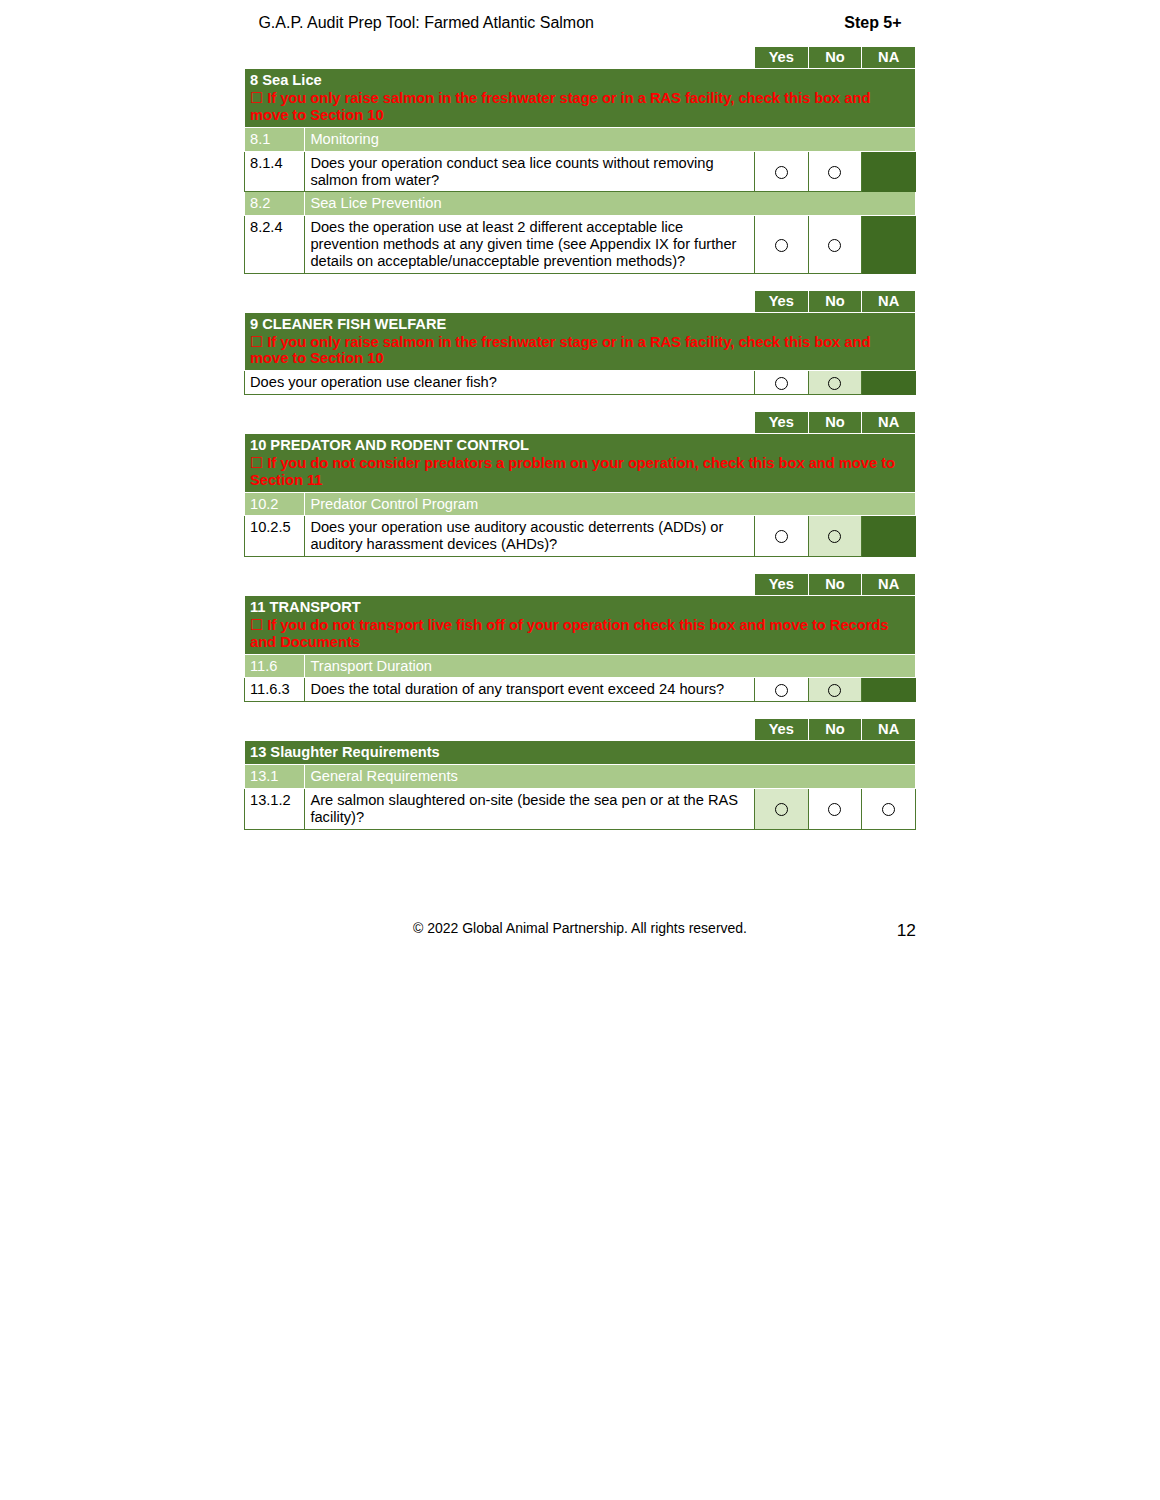G.A.P. Audit Prep Tool: Farmed Atlantic Salmon Step 5+
| | | Yes | No | NA |
| 8 Sea Lice ☐ If you only raise salmon in the freshwater stage or in a RAS facility, check this box and move to Section 10 |
| 8.1 | Monitoring |
| 8.1.4 | Does your operation conduct sea lice counts without removing salmon from water? | | | |
| 8.2 | Sea Lice Prevention |
| 8.2.4 | Does the operation use at least 2 different acceptable lice prevention methods at any given time (see Appendix IX for further details on acceptable/unacceptable prevention methods)? | | | |
| | | Yes | No | NA |
| 9 CLEANER FISH WELFARE ☐ If you only raise salmon in the freshwater stage or in a RAS facility, check this box and move to Section 10 |
| Does your operation use cleaner fish? | | | |
| | | Yes | No | NA |
| 10 PREDATOR AND RODENT CONTROL ☐ If you do not consider predators a problem on your operation, check this box and move to Section 11 |
| 10.2 | Predator Control Program |
| 10.2.5 | Does your operation use auditory acoustic deterrents (ADDs) or auditory harassment devices (AHDs)? | | | |
| | | Yes | No | NA |
| 11 TRANSPORT ☐ If you do not transport live fish off of your operation check this box and move to Records and Documents |
| 11.6 | Transport Duration |
| 11.6.3 | Does the total duration of any transport event exceed 24 hours? | | | |
| | | Yes | No | NA |
| 13 Slaughter Requirements |
| 13.1 | General Requirements |
| 13.1.2 | Are salmon slaughtered on-site (beside the sea pen or at the RAS facility)? | | | |
© 2022 Global Animal Partnership. All rights reserved. 12